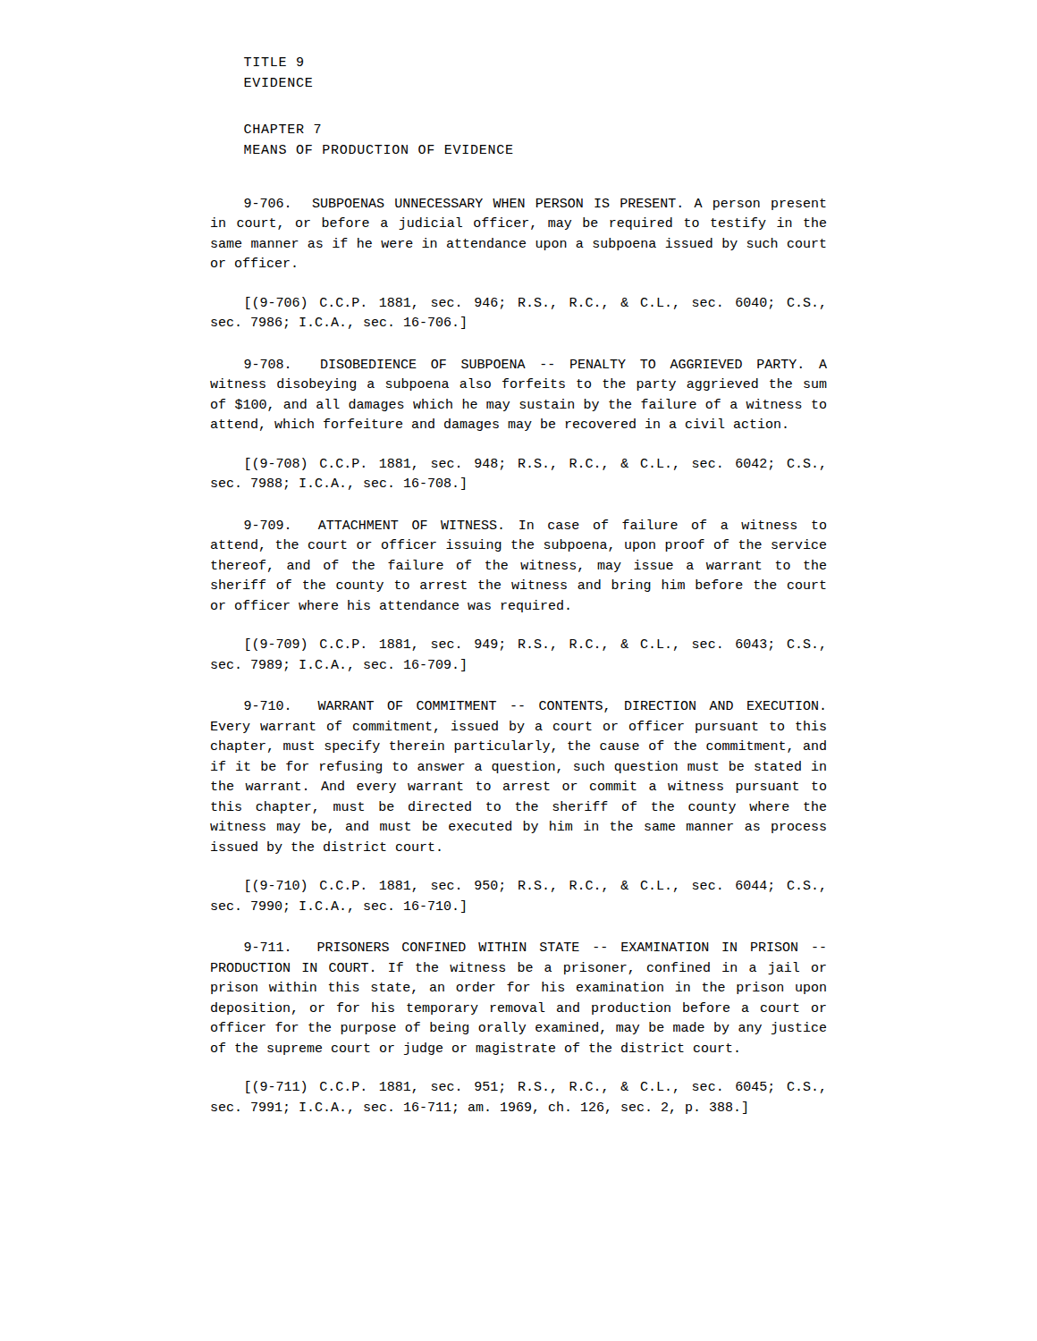TITLE 9
EVIDENCE
CHAPTER 7
MEANS OF PRODUCTION OF EVIDENCE
9-706. SUBPOENAS UNNECESSARY WHEN PERSON IS PRESENT. A person present in court, or before a judicial officer, may be required to testify in the same manner as if he were in attendance upon a subpoena issued by such court or officer.
[(9-706) C.C.P. 1881, sec. 946; R.S., R.C., & C.L., sec. 6040; C.S., sec. 7986; I.C.A., sec. 16-706.]
9-708. DISOBEDIENCE OF SUBPOENA -- PENALTY TO AGGRIEVED PARTY. A witness disobeying a subpoena also forfeits to the party aggrieved the sum of $100, and all damages which he may sustain by the failure of a witness to attend, which forfeiture and damages may be recovered in a civil action.
[(9-708) C.C.P. 1881, sec. 948; R.S., R.C., & C.L., sec. 6042; C.S., sec. 7988; I.C.A., sec. 16-708.]
9-709. ATTACHMENT OF WITNESS. In case of failure of a witness to attend, the court or officer issuing the subpoena, upon proof of the service thereof, and of the failure of the witness, may issue a warrant to the sheriff of the county to arrest the witness and bring him before the court or officer where his attendance was required.
[(9-709) C.C.P. 1881, sec. 949; R.S., R.C., & C.L., sec. 6043; C.S., sec. 7989; I.C.A., sec. 16-709.]
9-710. WARRANT OF COMMITMENT -- CONTENTS, DIRECTION AND EXECUTION. Every warrant of commitment, issued by a court or officer pursuant to this chapter, must specify therein particularly, the cause of the commitment, and if it be for refusing to answer a question, such question must be stated in the warrant. And every warrant to arrest or commit a witness pursuant to this chapter, must be directed to the sheriff of the county where the witness may be, and must be executed by him in the same manner as process issued by the district court.
[(9-710) C.C.P. 1881, sec. 950; R.S., R.C., & C.L., sec. 6044; C.S., sec. 7990; I.C.A., sec. 16-710.]
9-711. PRISONERS CONFINED WITHIN STATE -- EXAMINATION IN PRISON -- PRODUCTION IN COURT. If the witness be a prisoner, confined in a jail or prison within this state, an order for his examination in the prison upon deposition, or for his temporary removal and production before a court or officer for the purpose of being orally examined, may be made by any justice of the supreme court or judge or magistrate of the district court.
[(9-711) C.C.P. 1881, sec. 951; R.S., R.C., & C.L., sec. 6045; C.S., sec. 7991; I.C.A., sec. 16-711; am. 1969, ch. 126, sec. 2, p. 388.]